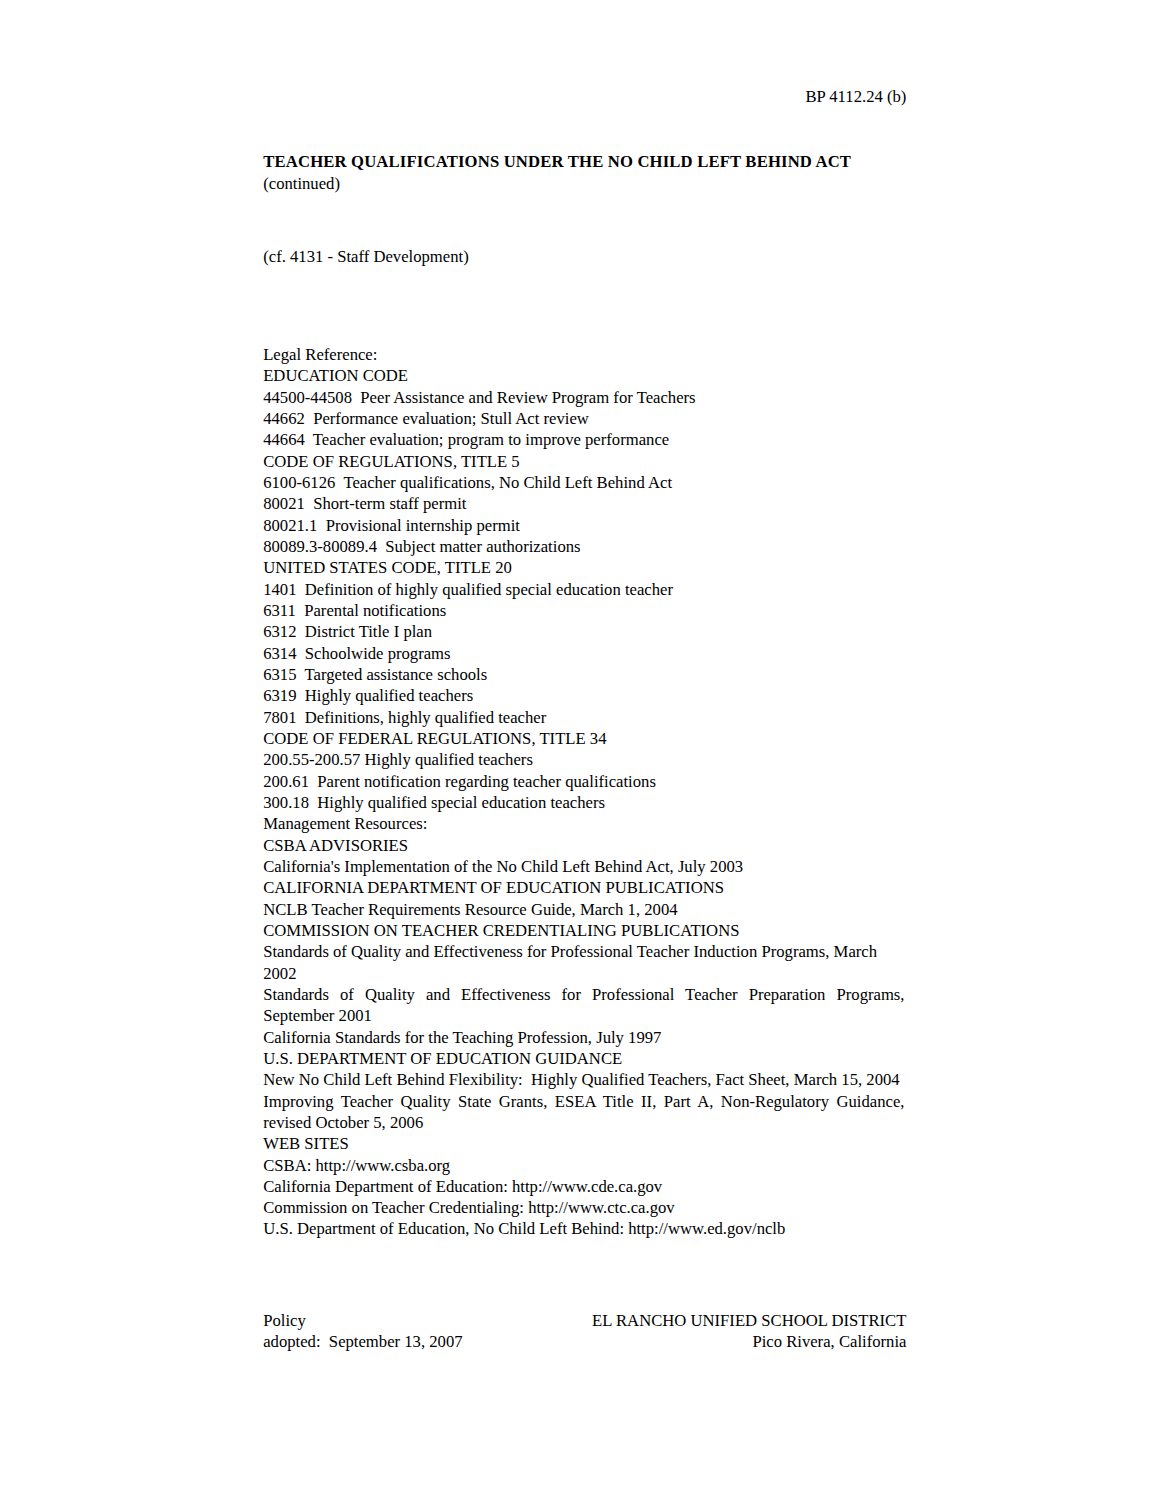BP 4112.24 (b)
Teacher Qualifications Under the No Child Left Behind Act (continued)
(cf. 4131 - Staff Development)
Legal Reference:
EDUCATION CODE
44500-44508 Peer Assistance and Review Program for Teachers
44662 Performance evaluation; Stull Act review
44664 Teacher evaluation; program to improve performance
CODE OF REGULATIONS, TITLE 5
6100-6126 Teacher qualifications, No Child Left Behind Act
80021 Short-term staff permit
80021.1 Provisional internship permit
80089.3-80089.4 Subject matter authorizations
UNITED STATES CODE, TITLE 20
1401 Definition of highly qualified special education teacher
6311 Parental notifications
6312 District Title I plan
6314 Schoolwide programs
6315 Targeted assistance schools
6319 Highly qualified teachers
7801 Definitions, highly qualified teacher
CODE OF FEDERAL REGULATIONS, TITLE 34
200.55-200.57 Highly qualified teachers
200.61 Parent notification regarding teacher qualifications
300.18 Highly qualified special education teachers
Management Resources:
CSBA ADVISORIES
California's Implementation of the No Child Left Behind Act, July 2003
CALIFORNIA DEPARTMENT OF EDUCATION PUBLICATIONS
NCLB Teacher Requirements Resource Guide, March 1, 2004
COMMISSION ON TEACHER CREDENTIALING PUBLICATIONS
Standards of Quality and Effectiveness for Professional Teacher Induction Programs, March 2002
Standards of Quality and Effectiveness for Professional Teacher Preparation Programs, September 2001
California Standards for the Teaching Profession, July 1997
U.S. DEPARTMENT OF EDUCATION GUIDANCE
New No Child Left Behind Flexibility: Highly Qualified Teachers, Fact Sheet, March 15, 2004
Improving Teacher Quality State Grants, ESEA Title II, Part A, Non-Regulatory Guidance, revised October 5, 2006
WEB SITES
CSBA: http://www.csba.org
California Department of Education: http://www.cde.ca.gov
Commission on Teacher Credentialing: http://www.ctc.ca.gov
U.S. Department of Education, No Child Left Behind: http://www.ed.gov/nclb
Policy
adopted: September 13, 2007
EL RANCHO UNIFIED SCHOOL DISTRICT
Pico Rivera, California